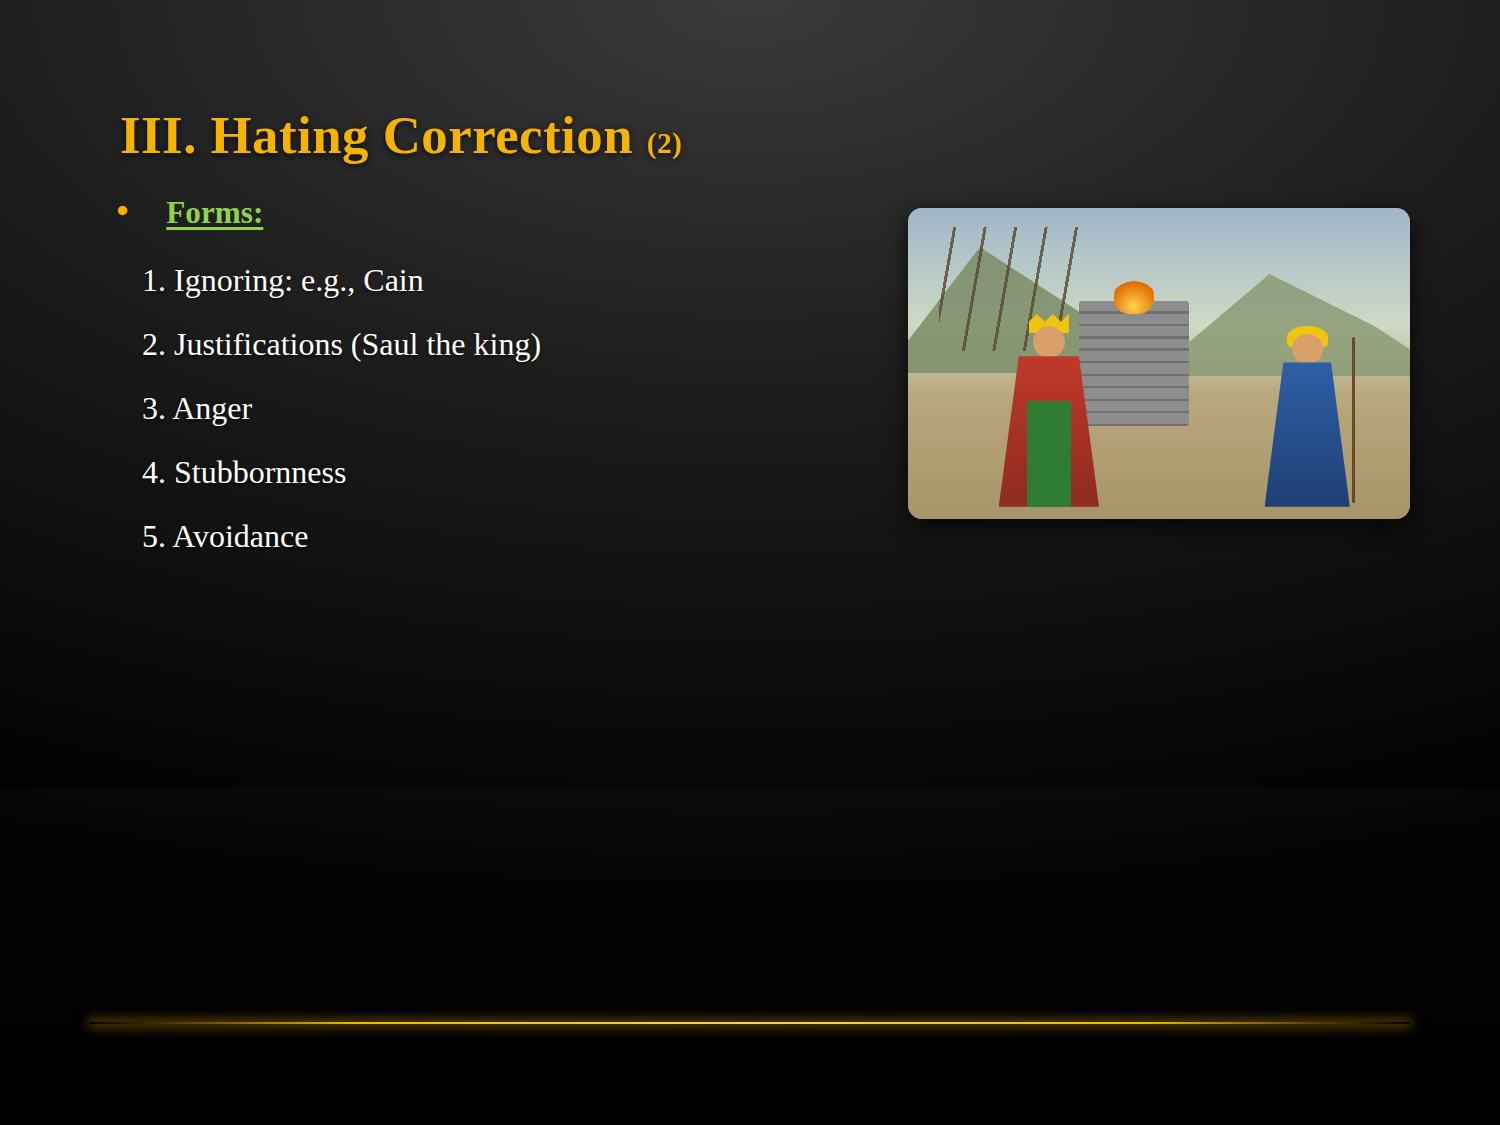III. Hating Correction (2)
Forms:
Ignoring: e.g., Cain
Justifications (Saul the king)
Anger
Stubbornness
Avoidance